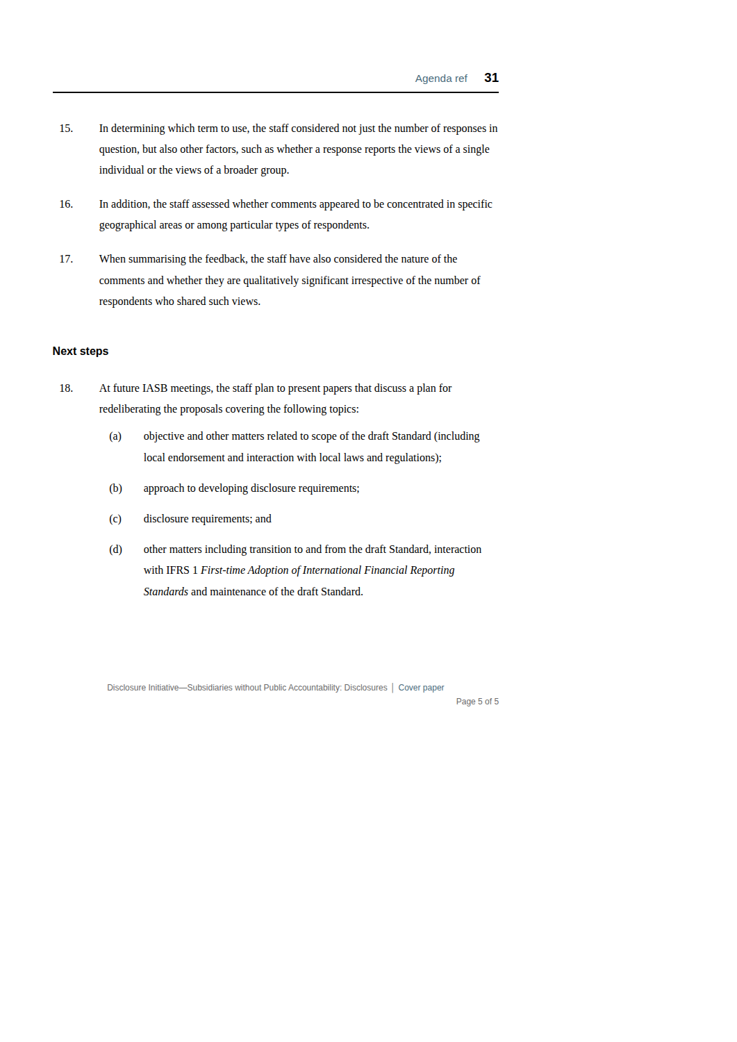Agenda ref 31
15. In determining which term to use, the staff considered not just the number of responses in question, but also other factors, such as whether a response reports the views of a single individual or the views of a broader group.
16. In addition, the staff assessed whether comments appeared to be concentrated in specific geographical areas or among particular types of respondents.
17. When summarising the feedback, the staff have also considered the nature of the comments and whether they are qualitatively significant irrespective of the number of respondents who shared such views.
Next steps
18. At future IASB meetings, the staff plan to present papers that discuss a plan for redeliberating the proposals covering the following topics:
(a) objective and other matters related to scope of the draft Standard (including local endorsement and interaction with local laws and regulations);
(b) approach to developing disclosure requirements;
(c) disclosure requirements; and
(d) other matters including transition to and from the draft Standard, interaction with IFRS 1 First-time Adoption of International Financial Reporting Standards and maintenance of the draft Standard.
Disclosure Initiative—Subsidiaries without Public Accountability: Disclosures│Cover paper Page 5 of 5